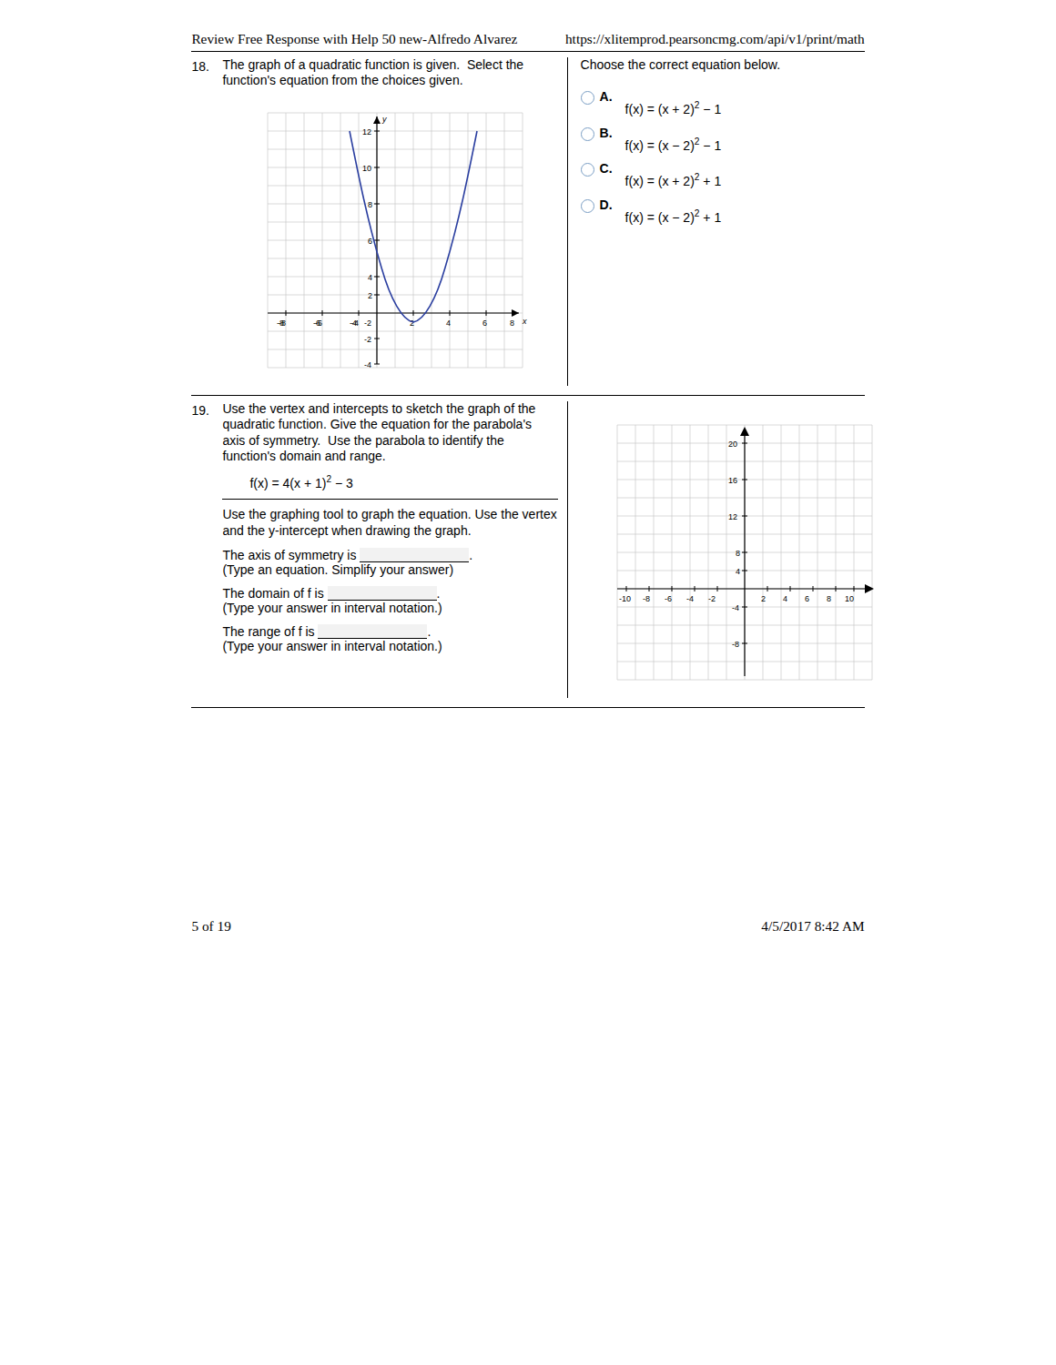Review Free Response with Help 50 new-Alfredo Alvarez
https://xlitemprod.pearsoncmg.com/api/v1/print/math
18.
The graph of a quadratic function is given. Select the function's equation from the choices given.
x y -8 -6 -4 -8 -6 -4 -2 2 4 6 8 12 10 8 6 4 2 -2 -4
Choose the correct equation below.
A.
f(x) = (x + 2)2 − 1
B.
f(x) = (x − 2)2 − 1
C.
f(x) = (x + 2)2 + 1
D.
f(x) = (x − 2)2 + 1
19.
Use the vertex and intercepts to sketch the graph of the quadratic function. Give the equation for the parabola's axis of symmetry. Use the parabola to identify the function's domain and range.
f(x) = 4(x + 1)2 − 3
Use the graphing tool to graph the equation. Use the vertex and the y-intercept when drawing the graph.
The axis of symmetry is .
(Type an equation. Simplify your answer)
The domain of f is .
(Type your answer in interval notation.)
The range of f is .
(Type your answer in interval notation.)
20 16 12 8 4 -4 -8 -10 -8 -6 -4 -2 2 4 6 8 10
5 of 19
4/5/2017 8:42 AM